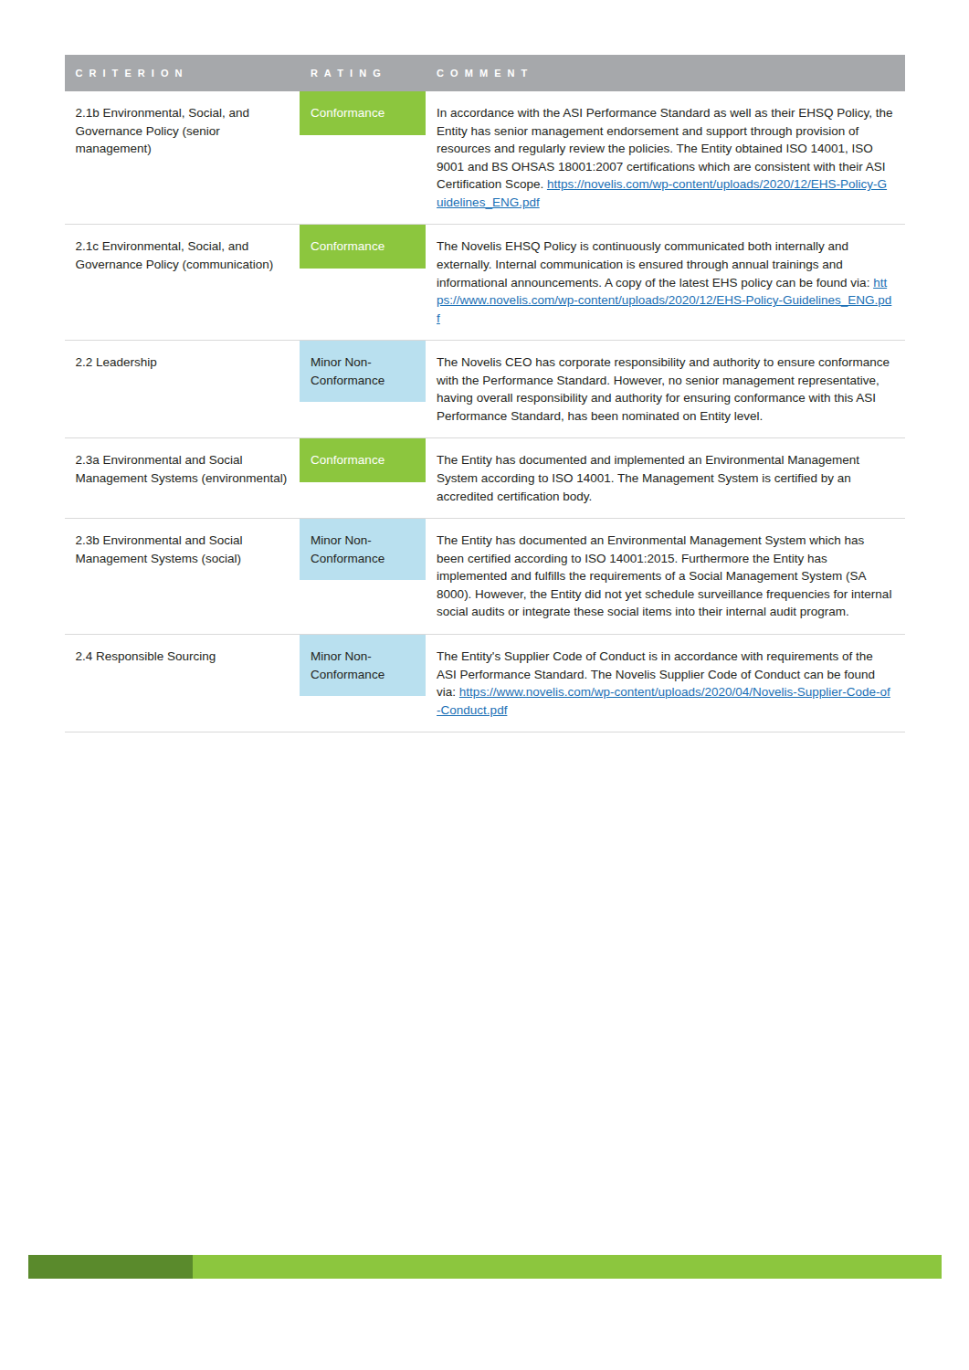| C R I T E R I O N | R A T I N G | C O M M E N T |
| --- | --- | --- |
| 2.1b Environmental, Social, and Governance Policy (senior management) | Conformance | In accordance with the ASI Performance Standard as well as their EHSQ Policy, the Entity has senior management endorsement and support through provision of resources and regularly review the policies. The Entity obtained ISO 14001, ISO 9001 and BS OHSAS 18001:2007 certifications which are consistent with their ASI Certification Scope. https://novelis.com/wp-content/uploads/2020/12/EHS-Policy-Guidelines_ENG.pdf |
| 2.1c Environmental, Social, and Governance Policy (communication) | Conformance | The Novelis EHSQ Policy is continuously communicated both internally and externally. Internal communication is ensured through annual trainings and informational announcements. A copy of the latest EHS policy can be found via: https://www.novelis.com/wp-content/uploads/2020/12/EHS-Policy-Guidelines_ENG.pdf |
| 2.2 Leadership | Minor Non-Conformance | The Novelis CEO has corporate responsibility and authority to ensure conformance with the Performance Standard. However, no senior management representative, having overall responsibility and authority for ensuring conformance with this ASI Performance Standard, has been nominated on Entity level. |
| 2.3a Environmental and Social Management Systems (environmental) | Conformance | The Entity has documented and implemented an Environmental Management System according to ISO 14001. The Management System is certified by an accredited certification body. |
| 2.3b Environmental and Social Management Systems (social) | Minor Non-Conformance | The Entity has documented an Environmental Management System which has been certified according to ISO 14001:2015. Furthermore the Entity has implemented and fulfills the requirements of a Social Management System (SA 8000). However, the Entity did not yet schedule surveillance frequencies for internal social audits or integrate these social items into their internal audit program. |
| 2.4 Responsible Sourcing | Minor Non-Conformance | The Entity's Supplier Code of Conduct is in accordance with requirements of the ASI Performance Standard. The Novelis Supplier Code of Conduct can be found via: https://www.novelis.com/wp-content/uploads/2020/04/Novelis-Supplier-Code-of-Conduct.pdf |